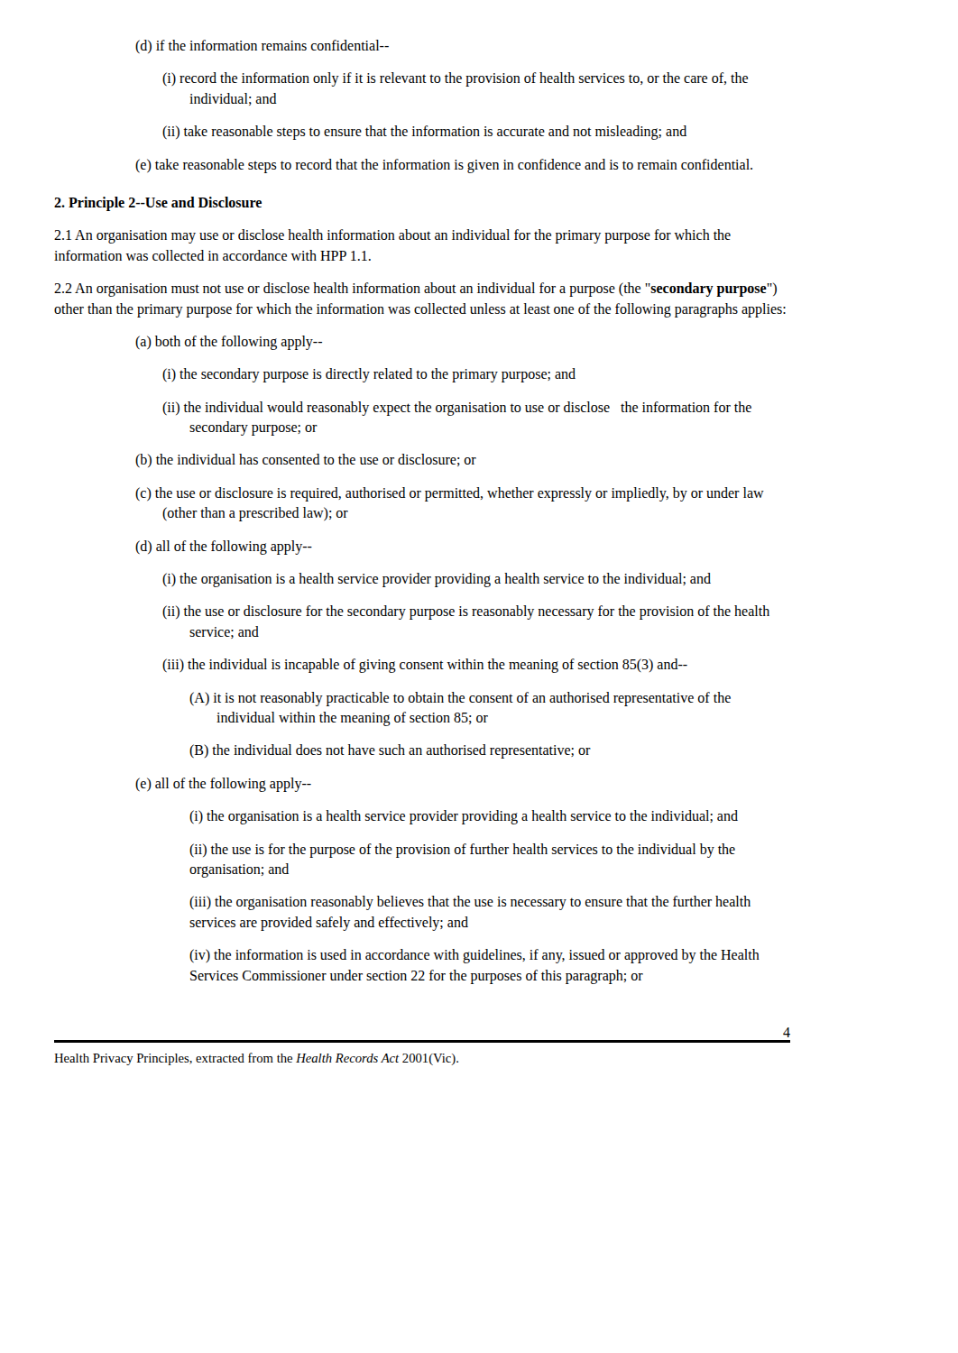(d) if the information remains confidential--
(i) record the information only if it is relevant to the provision of health services to, or the care of, the individual; and
(ii) take reasonable steps to ensure that the information is accurate and not misleading; and
(e) take reasonable steps to record that the information is given in confidence and is to remain confidential.
2. Principle 2--Use and Disclosure
2.1 An organisation may use or disclose health information about an individual for the primary purpose for which the information was collected in accordance with HPP 1.1.
2.2 An organisation must not use or disclose health information about an individual for a purpose (the "secondary purpose") other than the primary purpose for which the information was collected unless at least one of the following paragraphs applies:
(a) both of the following apply--
(i) the secondary purpose is directly related to the primary purpose; and
(ii) the individual would reasonably expect the organisation to use or disclose the information for the secondary purpose; or
(b) the individual has consented to the use or disclosure; or
(c) the use or disclosure is required, authorised or permitted, whether expressly or impliedly, by or under law (other than a prescribed law); or
(d) all of the following apply--
(i) the organisation is a health service provider providing a health service to the individual; and
(ii) the use or disclosure for the secondary purpose is reasonably necessary for the provision of the health service; and
(iii) the individual is incapable of giving consent within the meaning of section 85(3) and--
(A) it is not reasonably practicable to obtain the consent of an authorised representative of the individual within the meaning of section 85; or
(B) the individual does not have such an authorised representative; or
(e) all of the following apply--
(i) the organisation is a health service provider providing a health service to the individual; and
(ii) the use is for the purpose of the provision of further health services to the individual by the organisation; and
(iii) the organisation reasonably believes that the use is necessary to ensure that the further health services are provided safely and effectively; and
(iv) the information is used in accordance with guidelines, if any, issued or approved by the Health Services Commissioner under section 22 for the purposes of this paragraph; or
4 Health Privacy Principles, extracted from the Health Records Act 2001(Vic).